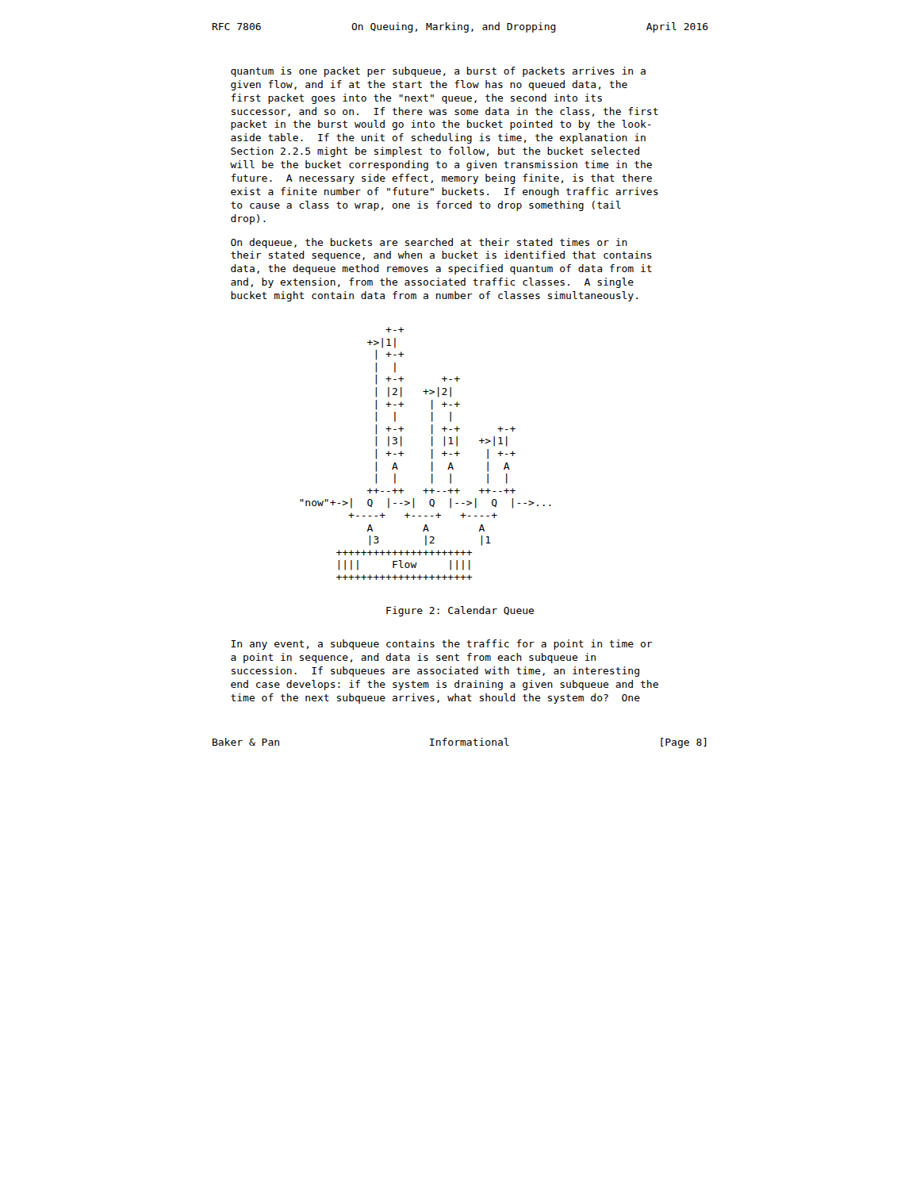RFC 7806 On Queuing, Marking, and Dropping April 2016
quantum is one packet per subqueue, a burst of packets arrives in a given flow, and if at the start the flow has no queued data, the first packet goes into the "next" queue, the second into its successor, and so on. If there was some data in the class, the first packet in the burst would go into the bucket pointed to by the look- aside table. If the unit of scheduling is time, the explanation in Section 2.2.5 might be simplest to follow, but the bucket selected will be the bucket corresponding to a given transmission time in the future. A necessary side effect, memory being finite, is that there exist a finite number of "future" buckets. If enough traffic arrives to cause a class to wrap, one is forced to drop something (tail drop).
On dequeue, the buckets are searched at their stated times or in their stated sequence, and when a bucket is identified that contains data, the dequeue method removes a specified quantum of data from it and, by extension, from the associated traffic classes. A single bucket might contain data from a number of classes simultaneously.
                            +-+
                         +>|1|
                          | +-+
                          |  |
                          | +-+      +-+
                          | |2|   +>|2|
                          | +-+    | +-+
                          |  |     |  |
                          | +-+    | +-+      +-+
                          | |3|    | |1|   +>|1|
                          | +-+    | +-+    | +-+
                          |  A     |  A     |  A
                          |  |     |  |     |  |
                         ++--++   ++--++   ++--++
              "now"+->|  Q  |-->|  Q  |-->|  Q  |-->...
                      +----+   +----+   +----+
                         A        A        A
                         |3       |2       |1
                    ++++++++++++++++++++++
                    ||||     Flow     ||||
                    ++++++++++++++++++++++
Figure 2: Calendar Queue
In any event, a subqueue contains the traffic for a point in time or a point in sequence, and data is sent from each subqueue in succession. If subqueues are associated with time, an interesting end case develops: if the system is draining a given subqueue and the time of the next subqueue arrives, what should the system do? One
Baker & Pan Informational [Page 8]